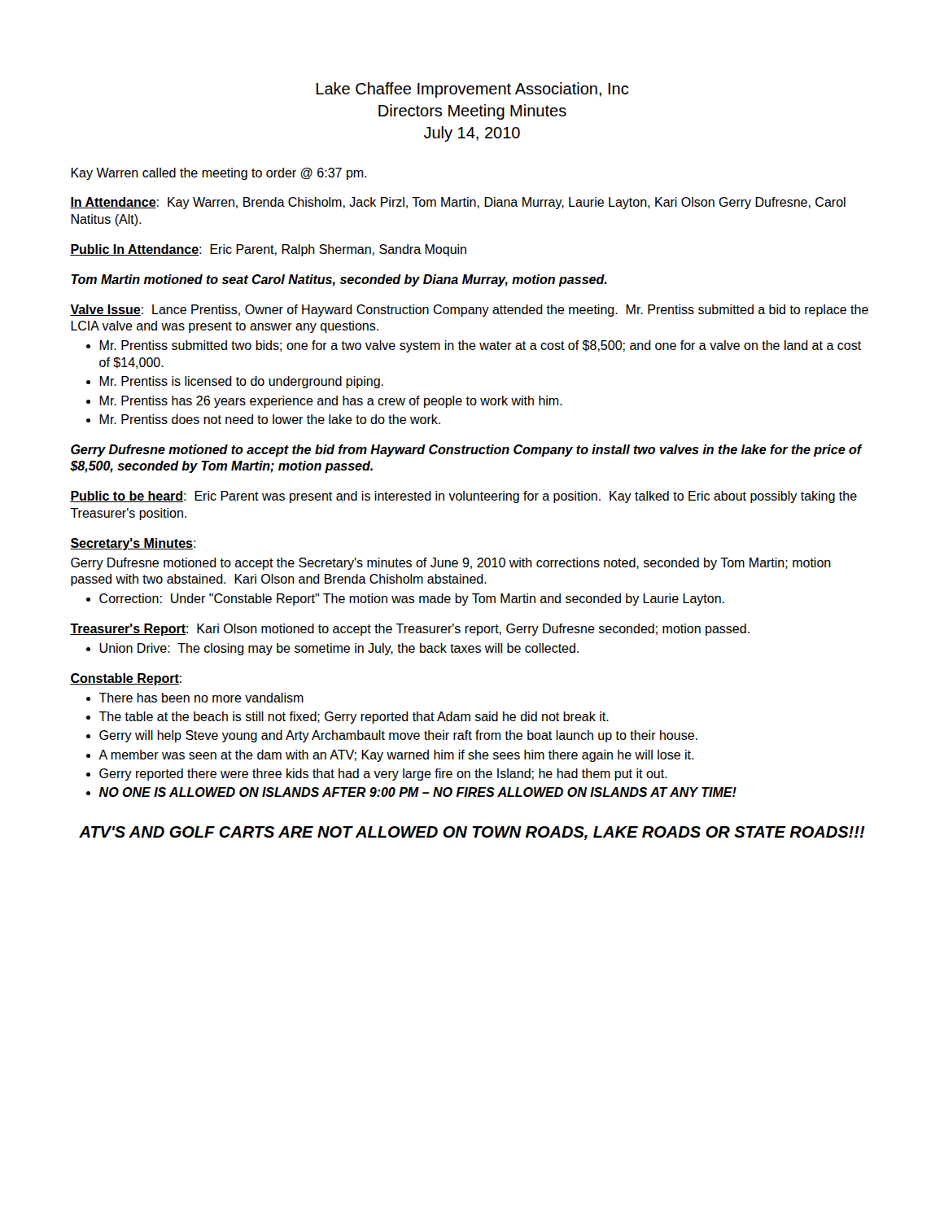Lake Chaffee Improvement Association, Inc Directors Meeting Minutes July 14, 2010
Kay Warren called the meeting to order @ 6:37 pm.
In Attendance: Kay Warren, Brenda Chisholm, Jack Pirzl, Tom Martin, Diana Murray, Laurie Layton, Kari Olson Gerry Dufresne, Carol Natitus (Alt).
Public In Attendance: Eric Parent, Ralph Sherman, Sandra Moquin
Tom Martin motioned to seat Carol Natitus, seconded by Diana Murray, motion passed.
Valve Issue: Lance Prentiss, Owner of Hayward Construction Company attended the meeting. Mr. Prentiss submitted a bid to replace the LCIA valve and was present to answer any questions.
Mr. Prentiss submitted two bids; one for a two valve system in the water at a cost of $8,500; and one for a valve on the land at a cost of $14,000.
Mr. Prentiss is licensed to do underground piping.
Mr. Prentiss has 26 years experience and has a crew of people to work with him.
Mr. Prentiss does not need to lower the lake to do the work.
Gerry Dufresne motioned to accept the bid from Hayward Construction Company to install two valves in the lake for the price of $8,500, seconded by Tom Martin; motion passed.
Public to be heard: Eric Parent was present and is interested in volunteering for a position. Kay talked to Eric about possibly taking the Treasurer's position.
Secretary's Minutes:
Gerry Dufresne motioned to accept the Secretary's minutes of June 9, 2010 with corrections noted, seconded by Tom Martin; motion passed with two abstained. Kari Olson and Brenda Chisholm abstained.
Correction: Under "Constable Report" The motion was made by Tom Martin and seconded by Laurie Layton.
Treasurer's Report: Kari Olson motioned to accept the Treasurer's report, Gerry Dufresne seconded; motion passed.
Union Drive: The closing may be sometime in July, the back taxes will be collected.
Constable Report:
There has been no more vandalism
The table at the beach is still not fixed; Gerry reported that Adam said he did not break it.
Gerry will help Steve young and Arty Archambault move their raft from the boat launch up to their house.
A member was seen at the dam with an ATV; Kay warned him if she sees him there again he will lose it.
Gerry reported there were three kids that had a very large fire on the Island; he had them put it out.
NO ONE IS ALLOWED ON ISLANDS AFTER 9:00 PM – NO FIRES ALLOWED ON ISLANDS AT ANY TIME!
ATV'S AND GOLF CARTS ARE NOT ALLOWED ON TOWN ROADS, LAKE ROADS OR STATE ROADS!!!